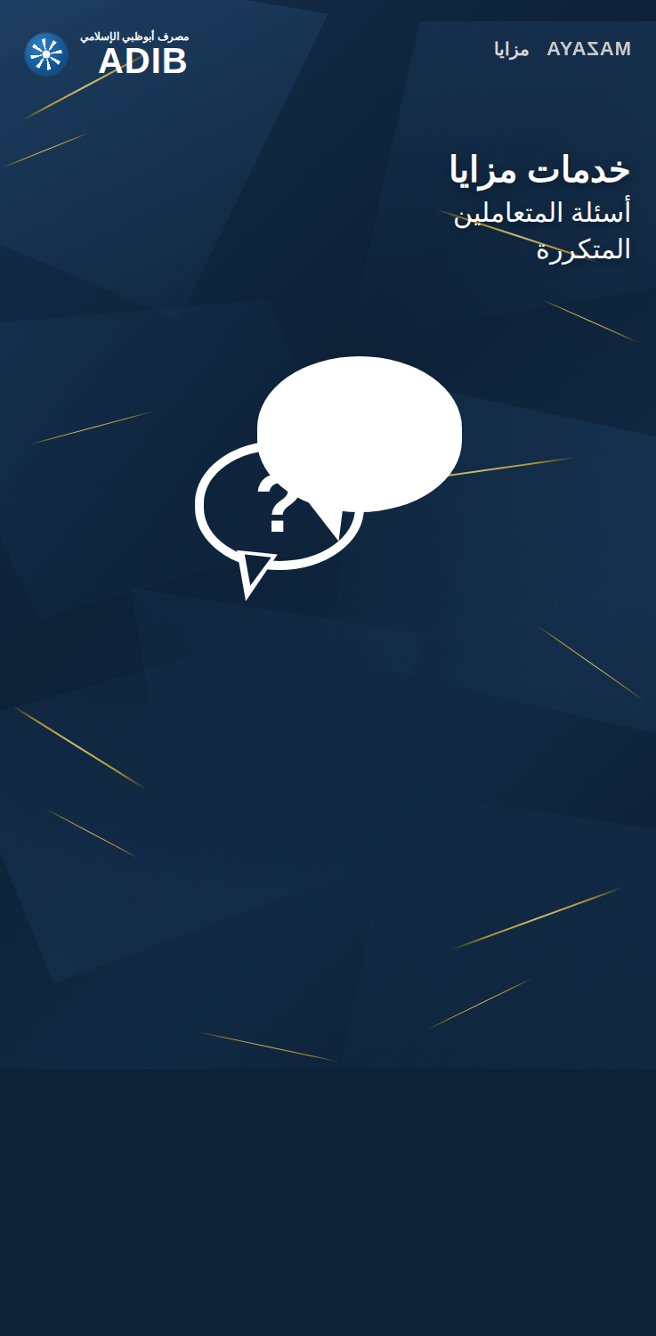MAZAYA مزايا
مصرف أبوظبي الإسلامي
ADIB
خدمات مزايا
أسئلة المتعاملين
المتكررة
?